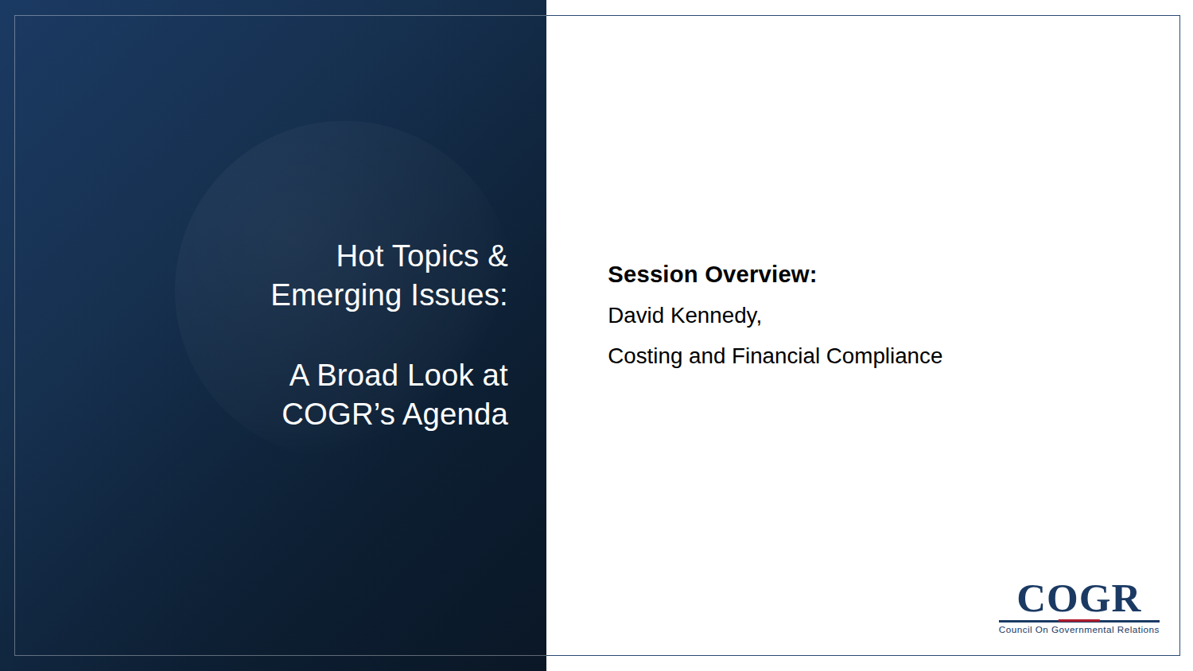Hot Topics & Emerging Issues: A Broad Look at COGR’s Agenda
Session Overview:
David Kennedy, Costing and Financial Compliance
COGR
Council On Governmental Relations